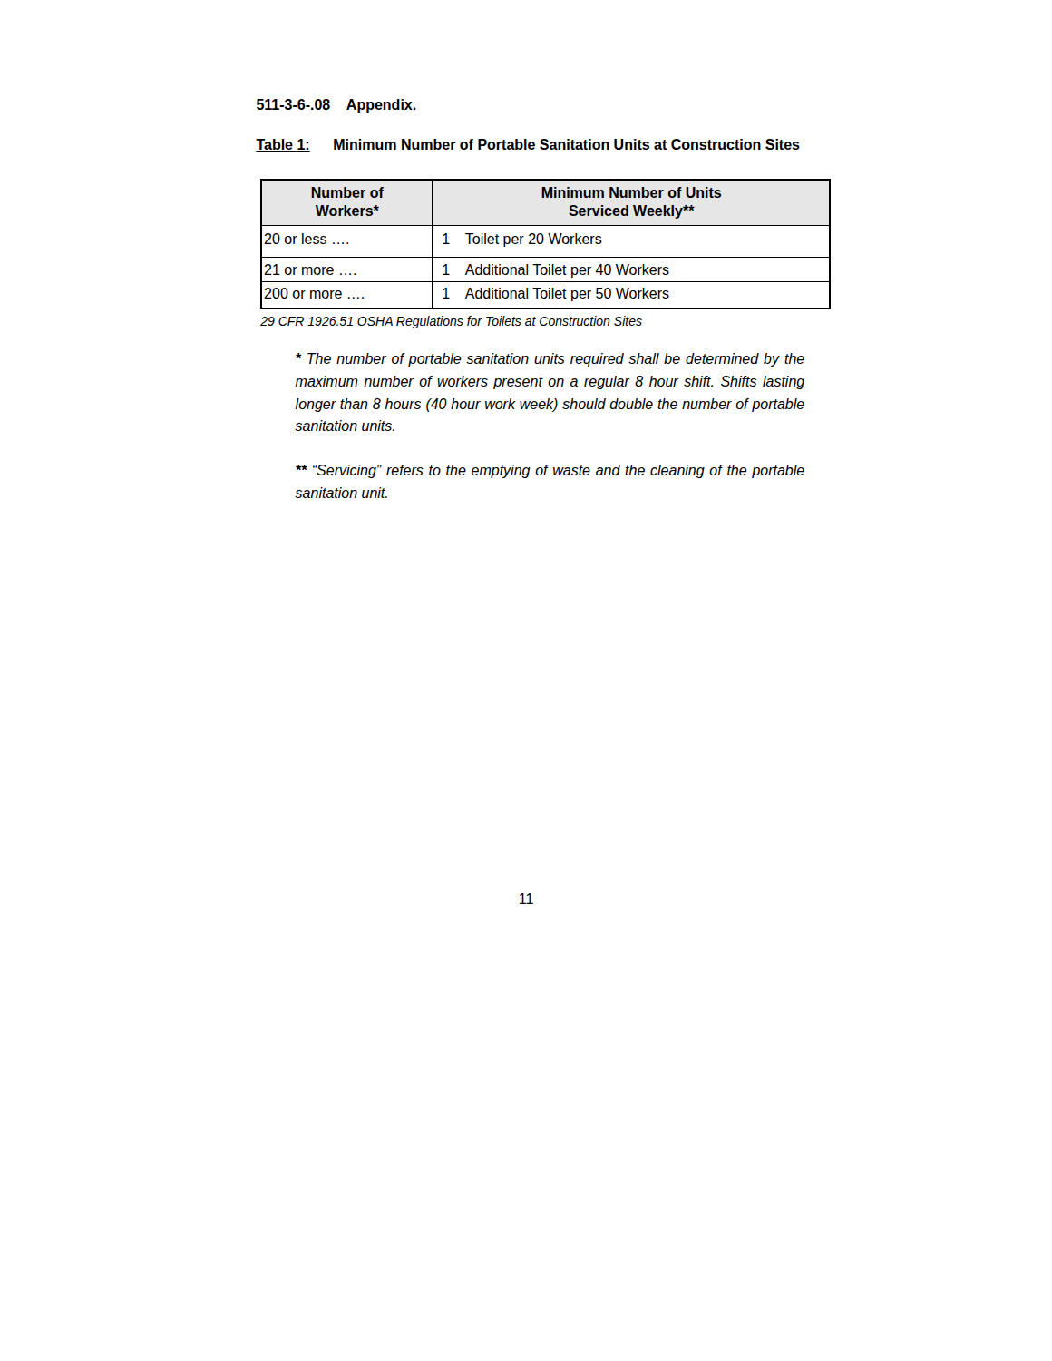511-3-6-.08 Appendix.
Table 1: Minimum Number of Portable Sanitation Units at Construction Sites
| Number of Workers* | Minimum Number of Units Serviced Weekly** |
| --- | --- |
| 20 or less …. | 1 Toilet per 20 Workers |
| 21 or more …. | 1 Additional Toilet per 40 Workers |
| 200 or more …. | 1 Additional Toilet per 50 Workers |
29 CFR 1926.51 OSHA Regulations for Toilets at Construction Sites
* The number of portable sanitation units required shall be determined by the maximum number of workers present on a regular 8 hour shift. Shifts lasting longer than 8 hours (40 hour work week) should double the number of portable sanitation units.
** “Servicing” refers to the emptying of waste and the cleaning of the portable sanitation unit.
11